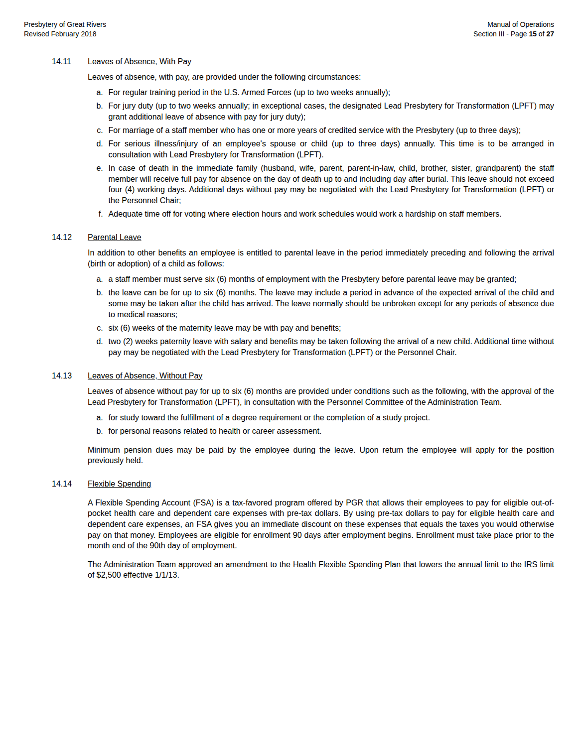Presbytery of Great Rivers Revised February 2018
Manual of Operations Section III - Page 15 of 27
14.11 Leaves of Absence, With Pay
Leaves of absence, with pay, are provided under the following circumstances:
For regular training period in the U.S. Armed Forces (up to two weeks annually);
For jury duty (up to two weeks annually; in exceptional cases, the designated Lead Presbytery for Transformation (LPFT) may grant additional leave of absence with pay for jury duty);
For marriage of a staff member who has one or more years of credited service with the Presbytery (up to three days);
For serious illness/injury of an employee's spouse or child (up to three days) annually. This time is to be arranged in consultation with Lead Presbytery for Transformation (LPFT).
In case of death in the immediate family (husband, wife, parent, parent-in-law, child, brother, sister, grandparent) the staff member will receive full pay for absence on the day of death up to and including day after burial. This leave should not exceed four (4) working days. Additional days without pay may be negotiated with the Lead Presbytery for Transformation (LPFT) or the Personnel Chair;
Adequate time off for voting where election hours and work schedules would work a hardship on staff members.
14.12 Parental Leave
In addition to other benefits an employee is entitled to parental leave in the period immediately preceding and following the arrival (birth or adoption) of a child as follows:
a staff member must serve six (6) months of employment with the Presbytery before parental leave may be granted;
the leave can be for up to six (6) months. The leave may include a period in advance of the expected arrival of the child and some may be taken after the child has arrived. The leave normally should be unbroken except for any periods of absence due to medical reasons;
six (6) weeks of the maternity leave may be with pay and benefits;
two (2) weeks paternity leave with salary and benefits may be taken following the arrival of a new child. Additional time without pay may be negotiated with the Lead Presbytery for Transformation (LPFT) or the Personnel Chair.
14.13 Leaves of Absence, Without Pay
Leaves of absence without pay for up to six (6) months are provided under conditions such as the following, with the approval of the Lead Presbytery for Transformation (LPFT), in consultation with the Personnel Committee of the Administration Team.
for study toward the fulfillment of a degree requirement or the completion of a study project.
for personal reasons related to health or career assessment.
Minimum pension dues may be paid by the employee during the leave. Upon return the employee will apply for the position previously held.
14.14 Flexible Spending
A Flexible Spending Account (FSA) is a tax-favored program offered by PGR that allows their employees to pay for eligible out-of-pocket health care and dependent care expenses with pre-tax dollars. By using pre-tax dollars to pay for eligible health care and dependent care expenses, an FSA gives you an immediate discount on these expenses that equals the taxes you would otherwise pay on that money. Employees are eligible for enrollment 90 days after employment begins. Enrollment must take place prior to the month end of the 90th day of employment.
The Administration Team approved an amendment to the Health Flexible Spending Plan that lowers the annual limit to the IRS limit of $2,500 effective 1/1/13.